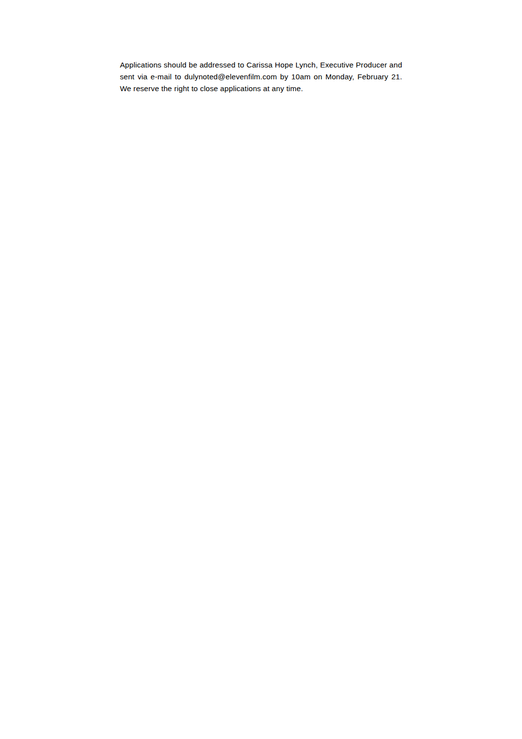Applications should be addressed to Carissa Hope Lynch, Executive Producer and sent via e-mail to dulynoted@elevenfilm.com by 10am on Monday, February 21. We reserve the right to close applications at any time.